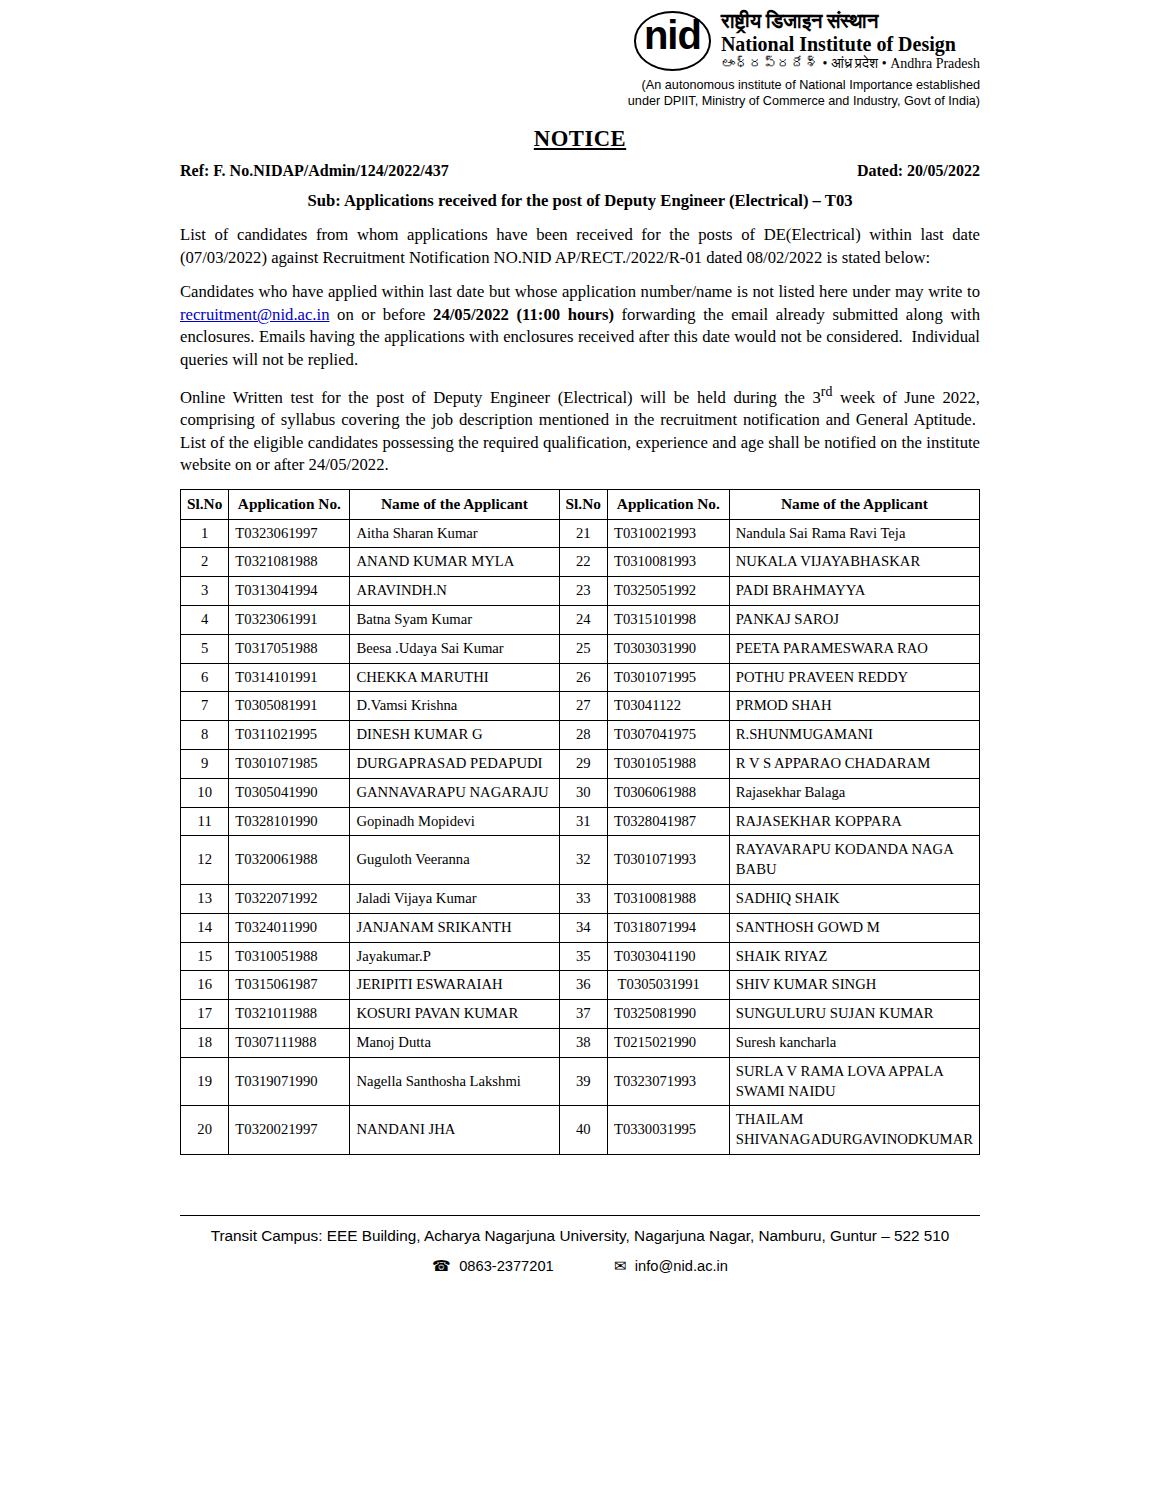nid
राष्ट्रीय डिजाइन संस्थान
National Institute of Design
ఆంధ్రప్రదేశ్ • आंध्र प्रदेश • Andhra Pradesh
(An autonomous institute of National Importance established
under DPIIT, Ministry of Commerce and Industry, Govt of India)
NOTICE
Ref: F. No.NIDAP/Admin/124/2022/437 Dated: 20/05/2022
Sub: Applications received for the post of Deputy Engineer (Electrical) – T03
List of candidates from whom applications have been received for the posts of DE(Electrical) within last date (07/03/2022) against Recruitment Notification NO.NID AP/RECT./2022/R-01 dated 08/02/2022 is stated below:
Candidates who have applied within last date but whose application number/name is not listed here under may write to recruitment@nid.ac.in on or before 24/05/2022 (11:00 hours) forwarding the email already submitted along with enclosures. Emails having the applications with enclosures received after this date would not be considered. Individual queries will not be replied.
Online Written test for the post of Deputy Engineer (Electrical) will be held during the 3rd week of June 2022, comprising of syllabus covering the job description mentioned in the recruitment notification and General Aptitude. List of the eligible candidates possessing the required qualification, experience and age shall be notified on the institute website on or after 24/05/2022.
| Sl.No | Application No. | Name of the Applicant | Sl.No | Application No. | Name of the Applicant |
| --- | --- | --- | --- | --- | --- |
| 1 | T0323061997 | Aitha Sharan Kumar | 21 | T0310021993 | Nandula Sai Rama Ravi Teja |
| 2 | T0321081988 | ANAND KUMAR MYLA | 22 | T0310081993 | NUKALA VIJAYABHASKAR |
| 3 | T0313041994 | ARAVINDH.N | 23 | T0325051992 | PADI BRAHMAYYA |
| 4 | T0323061991 | Batna Syam Kumar | 24 | T0315101998 | PANKAJ SAROJ |
| 5 | T0317051988 | Beesa .Udaya Sai Kumar | 25 | T0303031990 | PEETA PARAMESWARA RAO |
| 6 | T0314101991 | CHEKKA MARUTHI | 26 | T0301071995 | POTHU PRAVEEN REDDY |
| 7 | T0305081991 | D.Vamsi Krishna | 27 | T03041122 | PRMOD SHAH |
| 8 | T0311021995 | DINESH KUMAR G | 28 | T0307041975 | R.SHUNMUGAMANI |
| 9 | T0301071985 | DURGAPRASAD PEDAPUDI | 29 | T0301051988 | R V S APPARAO CHADARAM |
| 10 | T0305041990 | GANNAVARAPU NAGARAJU | 30 | T0306061988 | Rajasekhar Balaga |
| 11 | T0328101990 | Gopinadh Mopidevi | 31 | T0328041987 | RAJASEKHAR KOPPARA |
| 12 | T0320061988 | Guguloth Veeranna | 32 | T0301071993 | RAYAVARAPU KODANDA NAGA BABU |
| 13 | T0322071992 | Jaladi Vijaya Kumar | 33 | T0310081988 | SADHIQ SHAIK |
| 14 | T0324011990 | JANJANAM SRIKANTH | 34 | T0318071994 | SANTHOSH GOWD M |
| 15 | T0310051988 | Jayakumar.P | 35 | T0303041190 | SHAIK RIYAZ |
| 16 | T0315061987 | JERIPITI ESWARAIAH | 36 | T0305031991 | SHIV KUMAR SINGH |
| 17 | T0321011988 | KOSURI PAVAN KUMAR | 37 | T0325081990 | SUNGULURU SUJAN KUMAR |
| 18 | T0307111988 | Manoj Dutta | 38 | T0215021990 | Suresh kancharla |
| 19 | T0319071990 | Nagella Santhosha Lakshmi | 39 | T0323071993 | SURLA V RAMA LOVA APPALA SWAMI NAIDU |
| 20 | T0320021997 | NANDANI JHA | 40 | T0330031995 | THAILAM SHIVANAGADURGAVINODKUMAR |
Transit Campus: EEE Building, Acharya Nagarjuna University, Nagarjuna Nagar, Namburu, Guntur – 522 510
☎ 0863-2377201 ✉ info@nid.ac.in